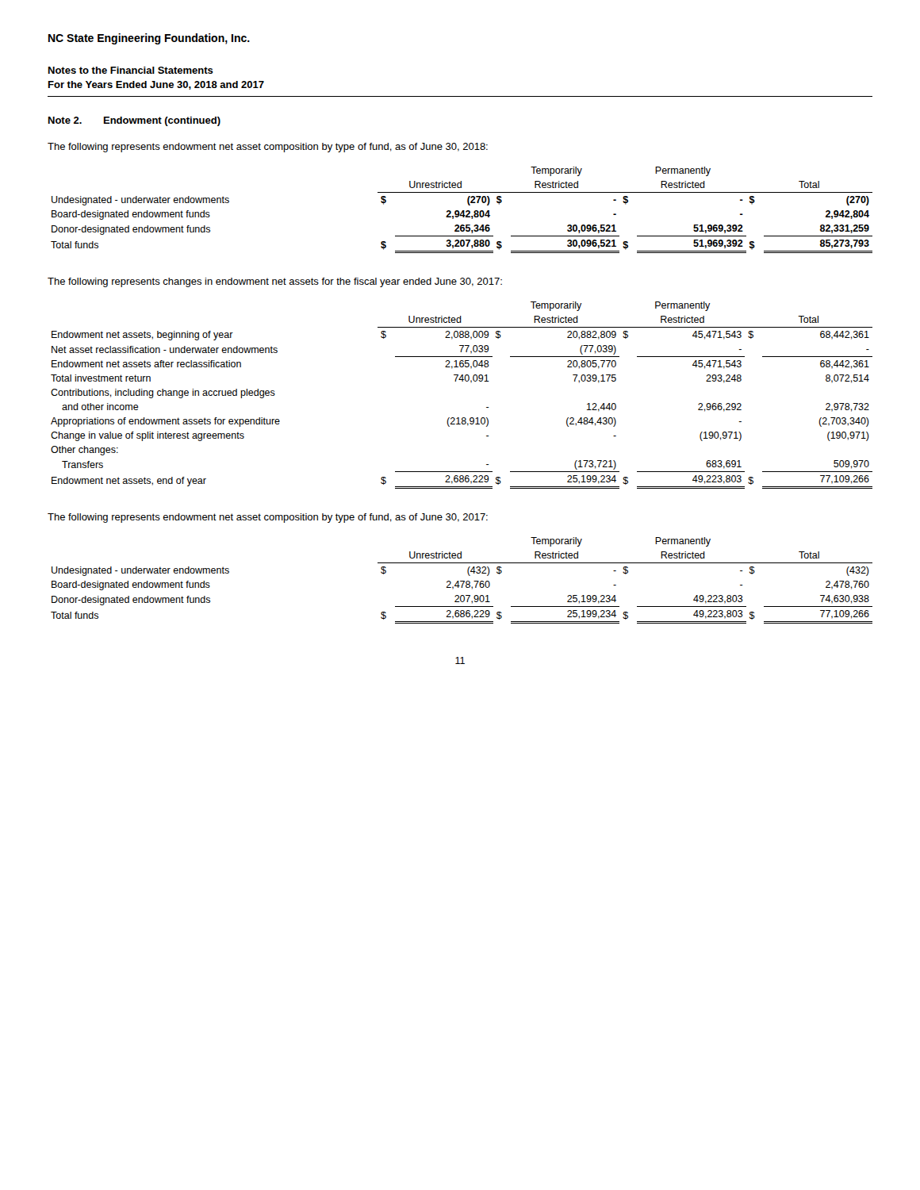NC State Engineering Foundation, Inc.
Notes to the Financial Statements
For the Years Ended June 30, 2018 and 2017
Note 2. Endowment (continued)
The following represents endowment net asset composition by type of fund, as of June 30, 2018:
| | | | Temporarily | Permanently | | |
| --- | --- | --- | --- | --- | --- | --- |
| | Unrestricted | Restricted | Restricted | Total |
| Undesignated - underwater endowments | $ | (270) | $ | - | $ | - | $ | (270) |
| Board-designated endowment funds | | 2,942,804 | | - | | - | | 2,942,804 |
| Donor-designated endowment funds | | 265,346 | | 30,096,521 | | 51,969,392 | | 82,331,259 |
| Total funds | $ | 3,207,880 | $ | 30,096,521 | $ | 51,969,392 | $ | 85,273,793 |
The following represents changes in endowment net assets for the fiscal year ended June 30, 2017:
| | | | Temporarily | Permanently | | |
| --- | --- | --- | --- | --- | --- | --- |
| | Unrestricted | Restricted | Restricted | Total |
| Endowment net assets, beginning of year | $ | 2,088,009 | $ | 20,882,809 | $ | 45,471,543 | $ | 68,442,361 |
| Net asset reclassification - underwater endowments | | 77,039 | | (77,039) | | - | | - |
| Endowment net assets after reclassification | | 2,165,048 | | 20,805,770 | | 45,471,543 | | 68,442,361 |
| Total investment return | | 740,091 | | 7,039,175 | | 293,248 | | 8,072,514 |
| Contributions, including change in accrued pledges | | | | | | | | |
| and other income | | - | | 12,440 | | 2,966,292 | | 2,978,732 |
| Appropriations of endowment assets for expenditure | | (218,910) | | (2,484,430) | | - | | (2,703,340) |
| Change in value of split interest agreements | | - | | - | | (190,971) | | (190,971) |
| Other changes: | | | | | | | | |
| Transfers | | - | | (173,721) | | 683,691 | | 509,970 |
| Endowment net assets, end of year | $ | 2,686,229 | $ | 25,199,234 | $ | 49,223,803 | $ | 77,109,266 |
The following represents endowment net asset composition by type of fund, as of June 30, 2017:
| | | | Temporarily | Permanently | | |
| --- | --- | --- | --- | --- | --- | --- |
| | Unrestricted | Restricted | Restricted | Total |
| Undesignated - underwater endowments | $ | (432) | $ | - | $ | - | $ | (432) |
| Board-designated endowment funds | | 2,478,760 | | - | | - | | 2,478,760 |
| Donor-designated endowment funds | | 207,901 | | 25,199,234 | | 49,223,803 | | 74,630,938 |
| Total funds | $ | 2,686,229 | $ | 25,199,234 | $ | 49,223,803 | $ | 77,109,266 |
11